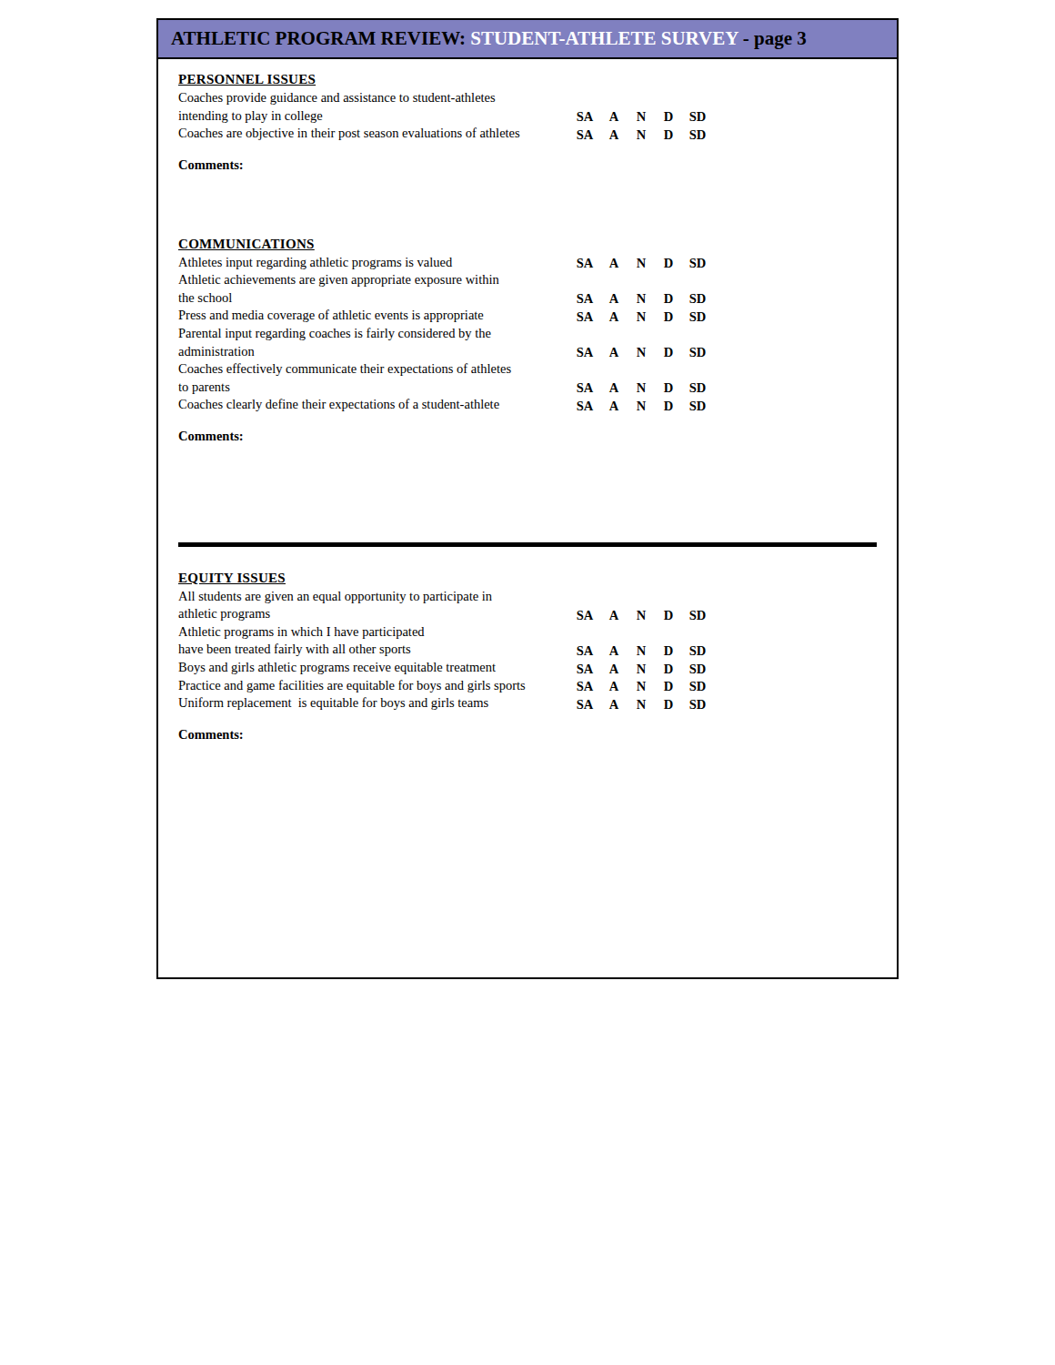ATHLETIC PROGRAM REVIEW: STUDENT-ATHLETE SURVEY - page 3
PERSONNEL ISSUES
| Coaches provide guidance and assistance to student-athletes intending to play in college | SA A N D SD |
| Coaches are objective in their post season evaluations of athletes | SA A N D SD |
Comments:
COMMUNICATIONS
| Athletes input regarding athletic programs is valued | SA A N D SD |
| Athletic achievements are given appropriate exposure within the school | SA A N D SD |
| Press and media coverage of athletic events is appropriate | SA A N D SD |
| Parental input regarding coaches is fairly considered by the administration | SA A N D SD |
| Coaches effectively communicate their expectations of athletes to parents | SA A N D SD |
| Coaches clearly define their expectations of a student-athlete | SA A N D SD |
Comments:
EQUITY ISSUES
| All students are given an equal opportunity to participate in athletic programs | SA A N D SD |
| Athletic programs in which I have participated have been treated fairly with all other sports | SA A N D SD |
| Boys and girls athletic programs receive equitable treatment | SA A N D SD |
| Practice and game facilities are equitable for boys and girls sports | SA A N D SD |
| Uniform replacement is equitable for boys and girls teams | SA A N D SD |
Comments: